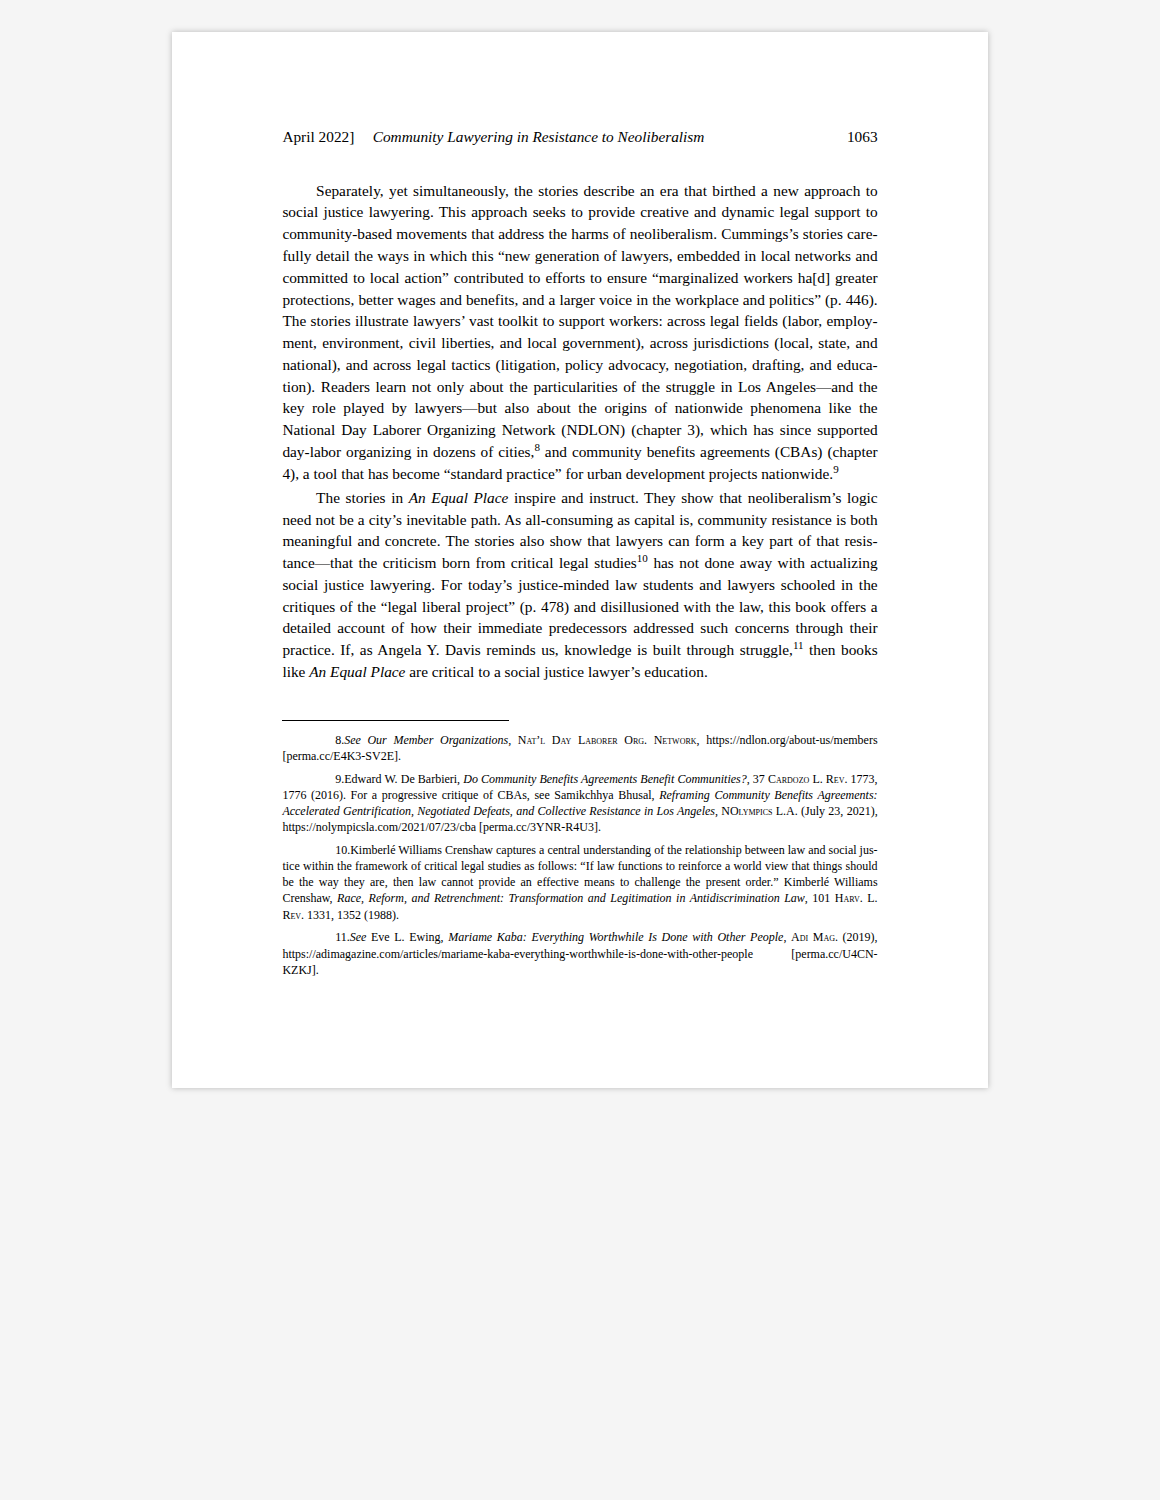April 2022] Community Lawyering in Resistance to Neoliberalism 1063
Separately, yet simultaneously, the stories describe an era that birthed a new approach to social justice lawyering. This approach seeks to provide creative and dynamic legal support to community-based movements that address the harms of neoliberalism. Cummings’s stories carefully detail the ways in which this “new generation of lawyers, embedded in local networks and committed to local action” contributed to efforts to ensure “marginalized workers ha[d] greater protections, better wages and benefits, and a larger voice in the workplace and politics” (p. 446). The stories illustrate lawyers’ vast toolkit to support workers: across legal fields (labor, employment, environment, civil liberties, and local government), across jurisdictions (local, state, and national), and across legal tactics (litigation, policy advocacy, negotiation, drafting, and education). Readers learn not only about the particularities of the struggle in Los Angeles—and the key role played by lawyers—but also about the origins of nationwide phenomena like the National Day Laborer Organizing Network (NDLON) (chapter 3), which has since supported day-labor organizing in dozens of cities,8 and community benefits agreements (CBAs) (chapter 4), a tool that has become “standard practice” for urban development projects nationwide.9
The stories in An Equal Place inspire and instruct. They show that neoliberalism’s logic need not be a city’s inevitable path. As all-consuming as capital is, community resistance is both meaningful and concrete. The stories also show that lawyers can form a key part of that resistance—that the criticism born from critical legal studies10 has not done away with actualizing social justice lawyering. For today’s justice-minded law students and lawyers schooled in the critiques of the “legal liberal project” (p. 478) and disillusioned with the law, this book offers a detailed account of how their immediate predecessors addressed such concerns through their practice. If, as Angela Y. Davis reminds us, knowledge is built through struggle,11 then books like An Equal Place are critical to a social justice lawyer’s education.
8. See Our Member Organizations, Nat’l Day Laborer Org. Network, https://ndlon.org/about-us/members [perma.cc/E4K3-SV2E].
9. Edward W. De Barbieri, Do Community Benefits Agreements Benefit Communities?, 37 Cardozo L. Rev. 1773, 1776 (2016). For a progressive critique of CBAs, see Samikchhya Bhusal, Reframing Community Benefits Agreements: Accelerated Gentrification, Negotiated Defeats, and Collective Resistance in Los Angeles, NOlympics L.A. (July 23, 2021), https://nolympicsla.com/2021/07/23/cba [perma.cc/3YNR-R4U3].
10. Kimberlé Williams Crenshaw captures a central understanding of the relationship between law and social justice within the framework of critical legal studies as follows: “If law functions to reinforce a world view that things should be the way they are, then law cannot provide an effective means to challenge the present order.” Kimberlé Williams Crenshaw, Race, Reform, and Retrenchment: Transformation and Legitimation in Antidiscrimination Law, 101 Harv. L. Rev. 1331, 1352 (1988).
11. See Eve L. Ewing, Mariame Kaba: Everything Worthwhile Is Done with Other People, Adi Mag. (2019), https://adimagazine.com/articles/mariame-kaba-everything-worthwhile-is-done-with-other-people [perma.cc/U4CN-KZKJ].